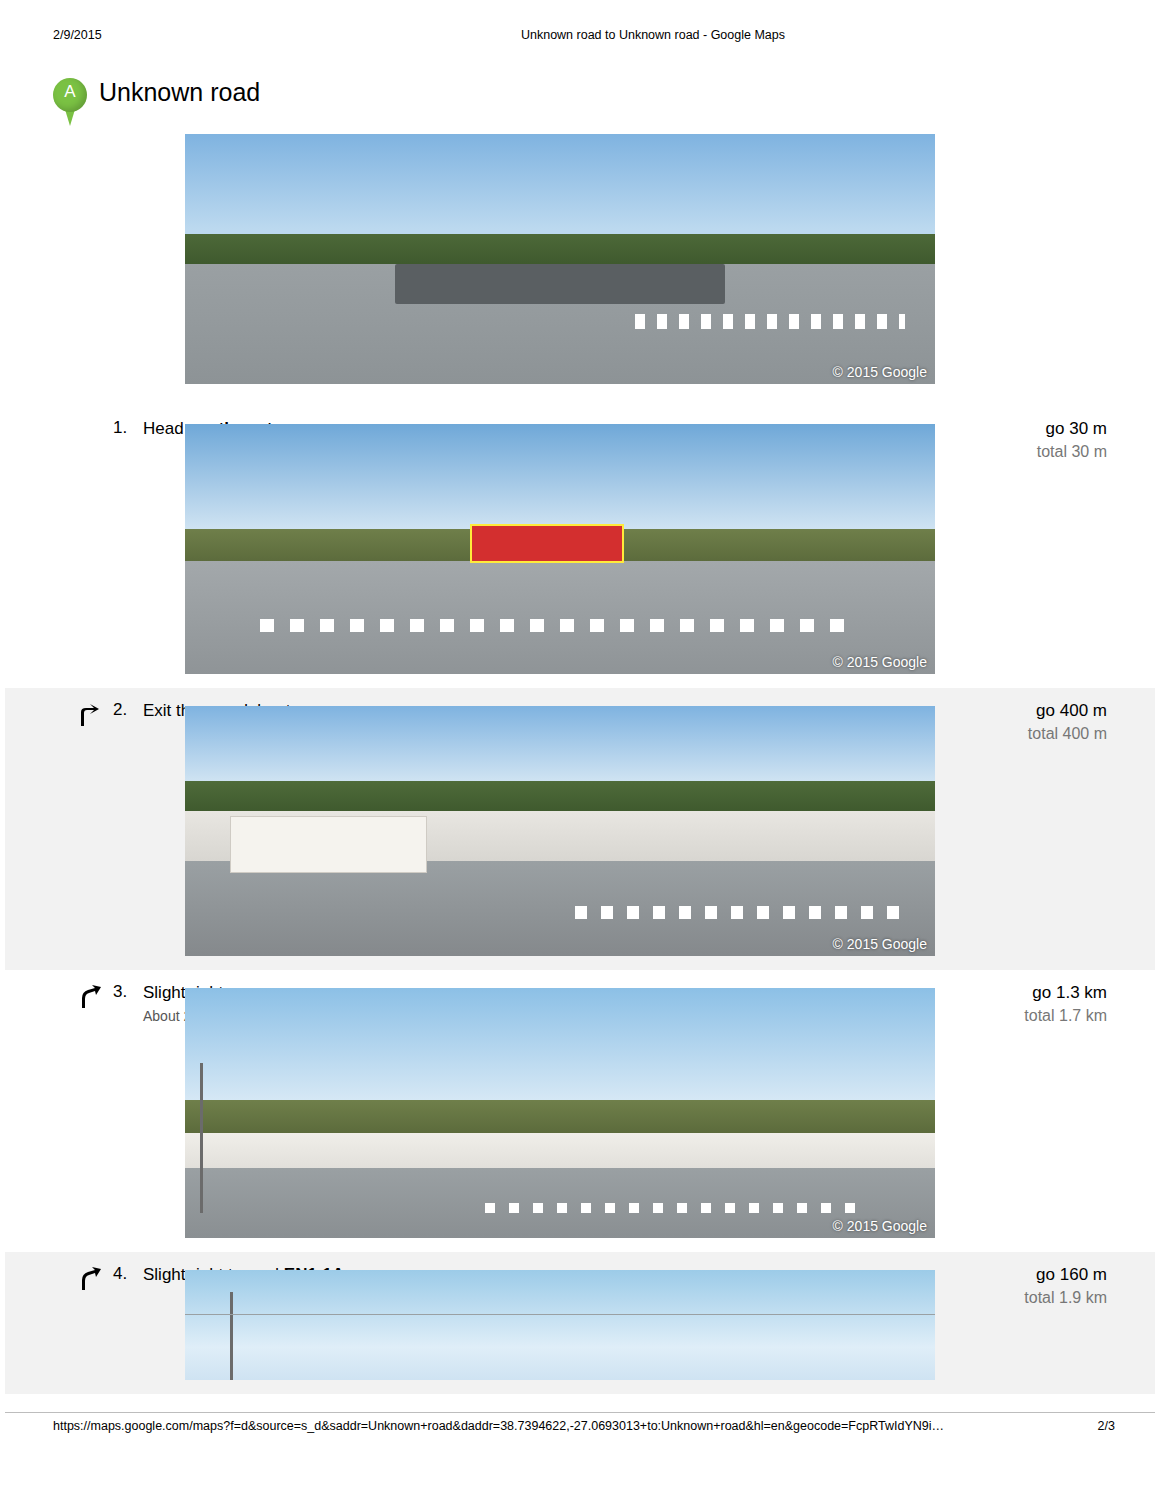2/9/2015
Unknown road to Unknown road - Google Maps
Unknown road
© 2015 Google
1.
Head southwest
go 30 mtotal 30 m
© 2015 Google
2.
Exit the roundabout
go 400 mtotal 400 m
© 2015 Google
3.
Slight rightAbout 2 mins
go 1.3 kmtotal 1.7 km
© 2015 Google
4.
Slight right toward EN1-1A
go 160 mtotal 1.9 km
https://maps.google.com/maps?f=d&source=s_d&saddr=Unknown+road&daddr=38.7394622,-27.0693013+to:Unknown+road&hl=en&geocode=FcpRTwIdYN9i…
2/3